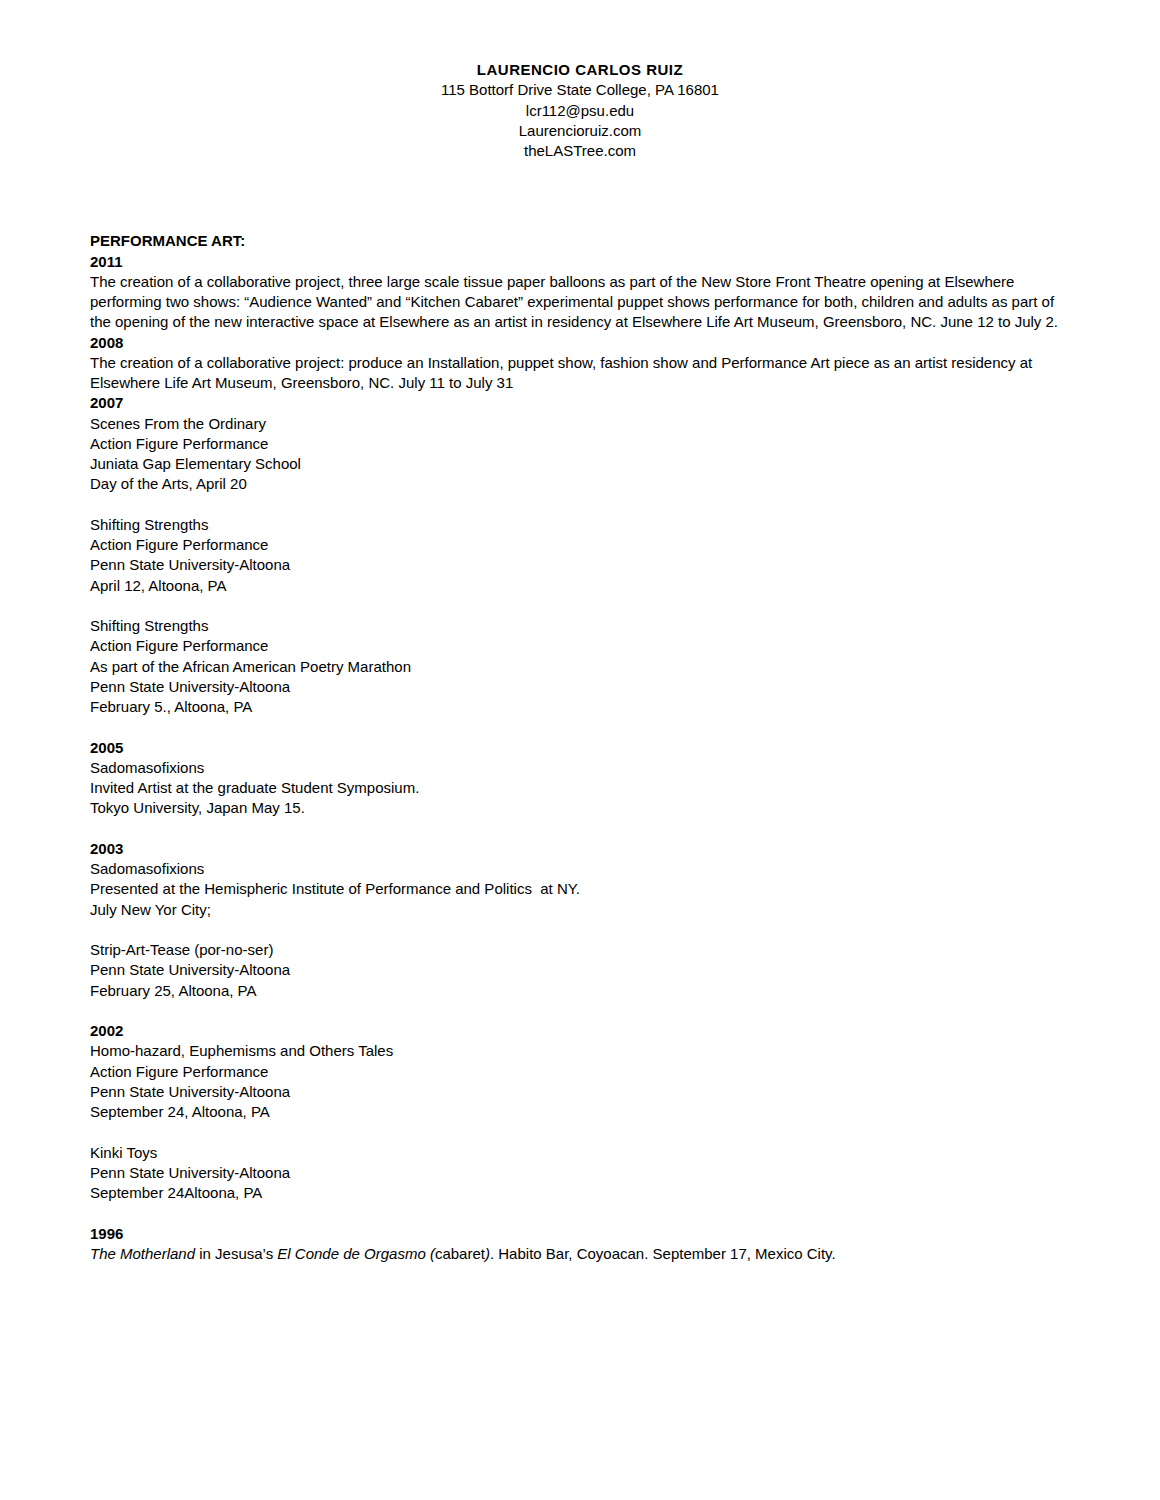LAURENCIO CARLOS RUIZ
115 Bottorf Drive State College, PA 16801
lcr112@psu.edu
Laurencioruiz.com
theLASTree.com
PERFORMANCE ART:
2011
The creation of a collaborative project, three large scale tissue paper balloons as part of the New Store Front Theatre opening at Elsewhere performing two shows: “Audience Wanted” and “Kitchen Cabaret” experimental puppet shows performance for both, children and adults as part of the opening of the new interactive space at Elsewhere as an artist in residency at Elsewhere Life Art Museum, Greensboro, NC. June 12 to July 2.
2008
The creation of a collaborative project: produce an Installation, puppet show, fashion show and Performance Art piece as an artist residency at Elsewhere Life Art Museum, Greensboro, NC. July 11 to July 31
2007
Scenes From the Ordinary
Action Figure Performance
Juniata Gap Elementary School
Day of the Arts, April 20
Shifting Strengths
Action Figure Performance
Penn State University-Altoona
April 12, Altoona, PA
Shifting Strengths
Action Figure Performance
As part of the African American Poetry Marathon
Penn State University-Altoona
February 5., Altoona, PA
2005
Sadomasofixions
Invited Artist at the graduate Student Symposium.
Tokyo University, Japan May 15.
2003
Sadomasofixions
Presented at the Hemispheric Institute of Performance and Politics at NY.
July New Yor City;
Strip-Art-Tease (por-no-ser)
Penn State University-Altoona
February 25, Altoona, PA
2002
Homo-hazard, Euphemisms and Others Tales
Action Figure Performance
Penn State University-Altoona
September 24, Altoona, PA
Kinki Toys
Penn State University-Altoona
September 24Altoona, PA
1996
The Motherland in Jesusa’s El Conde de Orgasmo (cabaret). Habito Bar, Coyoacan. September 17, Mexico City.